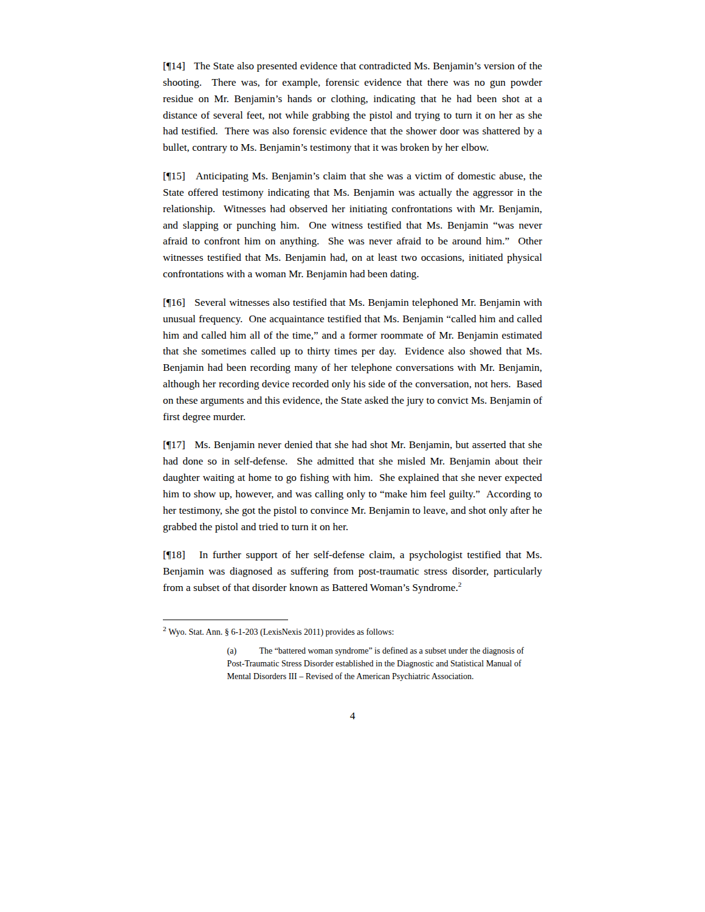[¶14] The State also presented evidence that contradicted Ms. Benjamin’s version of the shooting. There was, for example, forensic evidence that there was no gun powder residue on Mr. Benjamin’s hands or clothing, indicating that he had been shot at a distance of several feet, not while grabbing the pistol and trying to turn it on her as she had testified. There was also forensic evidence that the shower door was shattered by a bullet, contrary to Ms. Benjamin’s testimony that it was broken by her elbow.
[¶15] Anticipating Ms. Benjamin’s claim that she was a victim of domestic abuse, the State offered testimony indicating that Ms. Benjamin was actually the aggressor in the relationship. Witnesses had observed her initiating confrontations with Mr. Benjamin, and slapping or punching him. One witness testified that Ms. Benjamin “was never afraid to confront him on anything. She was never afraid to be around him.” Other witnesses testified that Ms. Benjamin had, on at least two occasions, initiated physical confrontations with a woman Mr. Benjamin had been dating.
[¶16] Several witnesses also testified that Ms. Benjamin telephoned Mr. Benjamin with unusual frequency. One acquaintance testified that Ms. Benjamin “called him and called him and called him all of the time,” and a former roommate of Mr. Benjamin estimated that she sometimes called up to thirty times per day. Evidence also showed that Ms. Benjamin had been recording many of her telephone conversations with Mr. Benjamin, although her recording device recorded only his side of the conversation, not hers. Based on these arguments and this evidence, the State asked the jury to convict Ms. Benjamin of first degree murder.
[¶17] Ms. Benjamin never denied that she had shot Mr. Benjamin, but asserted that she had done so in self-defense. She admitted that she misled Mr. Benjamin about their daughter waiting at home to go fishing with him. She explained that she never expected him to show up, however, and was calling only to “make him feel guilty.” According to her testimony, she got the pistol to convince Mr. Benjamin to leave, and shot only after he grabbed the pistol and tried to turn it on her.
[¶18] In further support of her self-defense claim, a psychologist testified that Ms. Benjamin was diagnosed as suffering from post-traumatic stress disorder, particularly from a subset of that disorder known as Battered Woman’s Syndrome.2
2 Wyo. Stat. Ann. § 6-1-203 (LexisNexis 2011) provides as follows:
(a) The “battered woman syndrome” is defined as a subset under the diagnosis of Post-Traumatic Stress Disorder established in the Diagnostic and Statistical Manual of Mental Disorders III – Revised of the American Psychiatric Association.
4